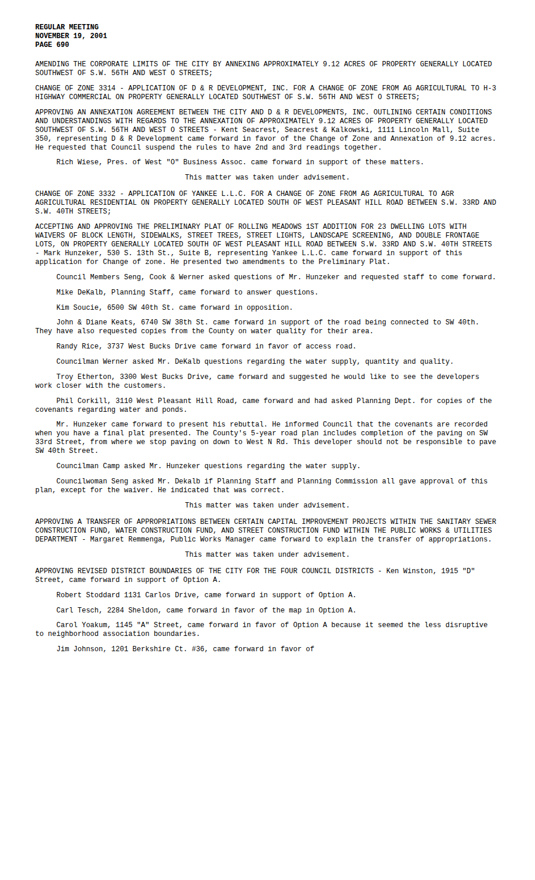REGULAR MEETING
NOVEMBER 19, 2001
PAGE 690
AMENDING THE CORPORATE LIMITS OF THE CITY BY ANNEXING APPROXIMATELY 9.12 ACRES OF PROPERTY GENERALLY LOCATED SOUTHWEST OF S.W. 56TH AND WEST O STREETS;
CHANGE OF ZONE 3314 - APPLICATION OF D & R DEVELOPMENT, INC. FOR A CHANGE OF ZONE FROM AG AGRICULTURAL TO H-3 HIGHWAY COMMERCIAL ON PROPERTY GENERALLY LOCATED SOUTHWEST OF S.W. 56TH AND WEST O STREETS;
APPROVING AN ANNEXATION AGREEMENT BETWEEN THE CITY AND D & R DEVELOPMENTS, INC. OUTLINING CERTAIN CONDITIONS AND UNDERSTANDINGS WITH REGARDS TO THE ANNEXATION OF APPROXIMATELY 9.12 ACRES OF PROPERTY GENERALLY LOCATED SOUTHWEST OF S.W. 56TH AND WEST O STREETS - Kent Seacrest, Seacrest & Kalkowski, 1111 Lincoln Mall, Suite 350, representing D & R Development came forward in favor of the Change of Zone and Annexation of 9.12 acres. He requested that Council suspend the rules to have 2nd and 3rd readings together.
Rich Wiese, Pres. of West "O" Business Assoc. came forward in support of these matters.
This matter was taken under advisement.
CHANGE OF ZONE 3332 - APPLICATION OF YANKEE L.L.C. FOR A CHANGE OF ZONE FROM AG AGRICULTURAL TO AGR AGRICULTURAL RESIDENTIAL ON PROPERTY GENERALLY LOCATED SOUTH OF WEST PLEASANT HILL ROAD BETWEEN S.W. 33RD AND S.W. 40TH STREETS;
ACCEPTING AND APPROVING THE PRELIMINARY PLAT OF ROLLING MEADOWS 1ST ADDITION FOR 23 DWELLING LOTS WITH WAIVERS OF BLOCK LENGTH, SIDEWALKS, STREET TREES, STREET LIGHTS, LANDSCAPE SCREENING, AND DOUBLE FRONTAGE LOTS, ON PROPERTY GENERALLY LOCATED SOUTH OF WEST PLEASANT HILL ROAD BETWEEN S.W. 33RD AND S.W. 40TH STREETS - Mark Hunzeker, 530 S. 13th St., Suite B, representing Yankee L.L.C. came forward in support of this application for Change of zone. He presented two amendments to the Preliminary Plat.
Council Members Seng, Cook & Werner asked questions of Mr. Hunzeker and requested staff to come forward.
Mike DeKalb, Planning Staff, came forward to answer questions.
Kim Soucie, 6500 SW 40th St. came forward in opposition.
John & Diane Keats, 6740 SW 38th St. came forward in support of the road being connected to SW 40th. They have also requested copies from the County on water quality for their area.
Randy Rice, 3737 West Bucks Drive came forward in favor of access road.
Councilman Werner asked Mr. DeKalb questions regarding the water supply, quantity and quality.
Troy Etherton, 3300 West Bucks Drive, came forward and suggested he would like to see the developers work closer with the customers.
Phil Corkill, 3110 West Pleasant Hill Road, came forward and had asked Planning Dept. for copies of the covenants regarding water and ponds.
Mr. Hunzeker came forward to present his rebuttal. He informed Council that the covenants are recorded when you have a final plat presented. The County's 5-year road plan includes completion of the paving on SW 33rd Street, from where we stop paving on down to West N Rd. This developer should not be responsible to pave SW 40th Street.
Councilman Camp asked Mr. Hunzeker questions regarding the water supply.
Councilwoman Seng asked Mr. Dekalb if Planning Staff and Planning Commission all gave approval of this plan, except for the waiver. He indicated that was correct.
This matter was taken under advisement.
APPROVING A TRANSFER OF APPROPRIATIONS BETWEEN CERTAIN CAPITAL IMPROVEMENT PROJECTS WITHIN THE SANITARY SEWER CONSTRUCTION FUND, WATER CONSTRUCTION FUND, AND STREET CONSTRUCTION FUND WITHIN THE PUBLIC WORKS & UTILITIES DEPARTMENT - Margaret Remmenga, Public Works Manager came forward to explain the transfer of appropriations.
This matter was taken under advisement.
APPROVING REVISED DISTRICT BOUNDARIES OF THE CITY FOR THE FOUR COUNCIL DISTRICTS - Ken Winston, 1915 "D" Street, came forward in support of Option A.
Robert Stoddard 1131 Carlos Drive, came forward in support of Option A.
Carl Tesch, 2284 Sheldon, came forward in favor of the map in Option A.
Carol Yoakum, 1145 "A" Street, came forward in favor of Option A because it seemed the less disruptive to neighborhood association boundaries.
Jim Johnson, 1201 Berkshire Ct. #36, came forward in favor of